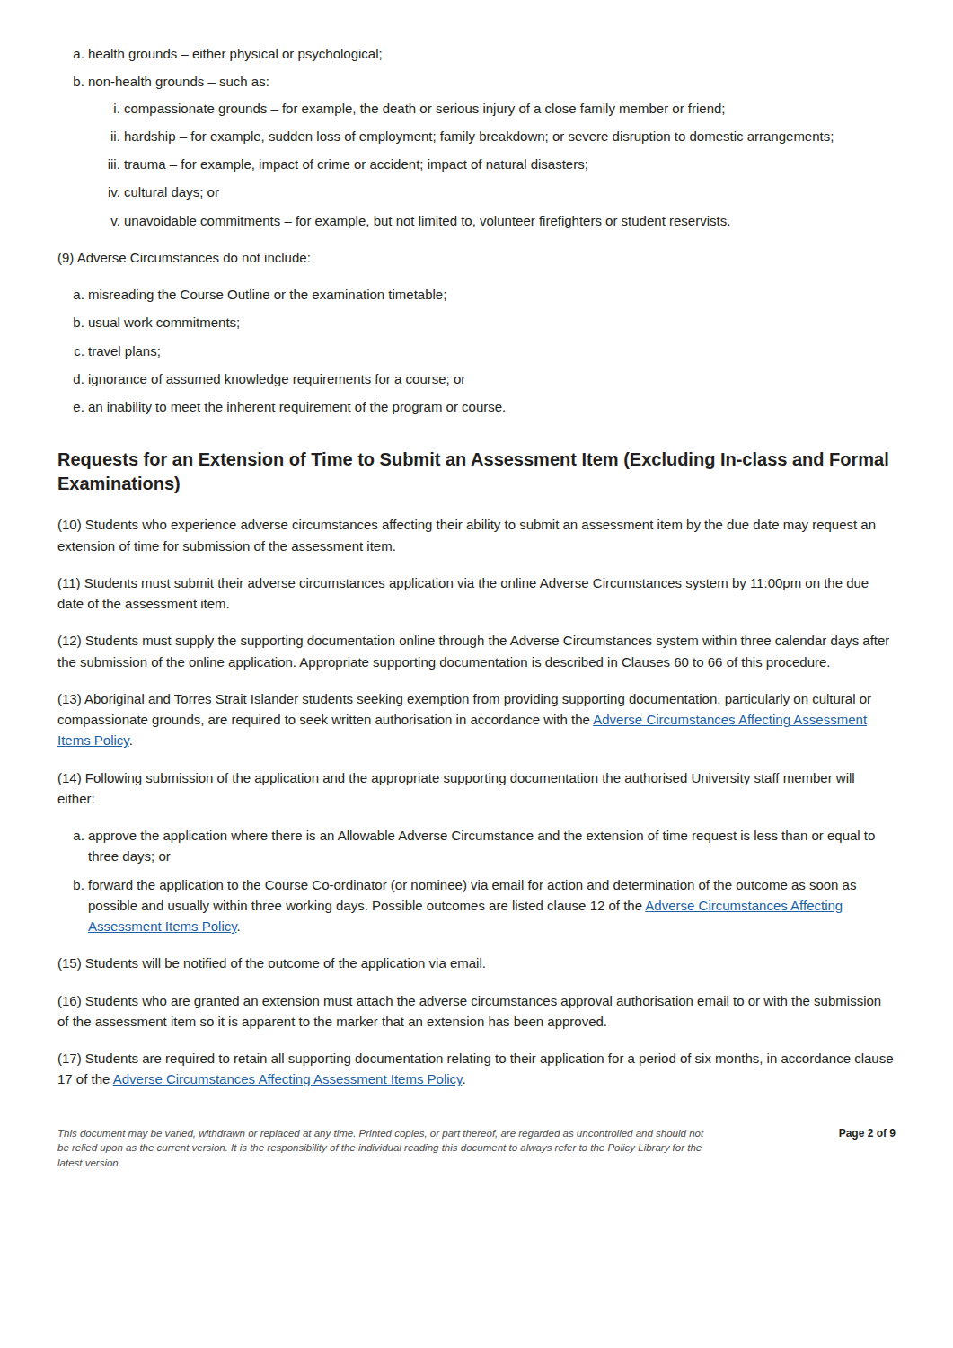health grounds – either physical or psychological;
non-health grounds – such as:
compassionate grounds – for example, the death or serious injury of a close family member or friend;
hardship – for example, sudden loss of employment; family breakdown; or severe disruption to domestic arrangements;
trauma – for example, impact of crime or accident; impact of natural disasters;
cultural days; or
unavoidable commitments – for example, but not limited to, volunteer firefighters or student reservists.
(9) Adverse Circumstances do not include:
misreading the Course Outline or the examination timetable;
usual work commitments;
travel plans;
ignorance of assumed knowledge requirements for a course; or
an inability to meet the inherent requirement of the program or course.
Requests for an Extension of Time to Submit an Assessment Item (Excluding In-class and Formal Examinations)
(10) Students who experience adverse circumstances affecting their ability to submit an assessment item by the due date may request an extension of time for submission of the assessment item.
(11) Students must submit their adverse circumstances application via the online Adverse Circumstances system by 11:00pm on the due date of the assessment item.
(12) Students must supply the supporting documentation online through the Adverse Circumstances system within three calendar days after the submission of the online application. Appropriate supporting documentation is described in Clauses 60 to 66 of this procedure.
(13) Aboriginal and Torres Strait Islander students seeking exemption from providing supporting documentation, particularly on cultural or compassionate grounds, are required to seek written authorisation in accordance with the Adverse Circumstances Affecting Assessment Items Policy.
(14) Following submission of the application and the appropriate supporting documentation the authorised University staff member will either:
approve the application where there is an Allowable Adverse Circumstance and the extension of time request is less than or equal to three days; or
forward the application to the Course Co-ordinator (or nominee) via email for action and determination of the outcome as soon as possible and usually within three working days. Possible outcomes are listed clause 12 of the Adverse Circumstances Affecting Assessment Items Policy.
(15) Students will be notified of the outcome of the application via email.
(16) Students who are granted an extension must attach the adverse circumstances approval authorisation email to or with the submission of the assessment item so it is apparent to the marker that an extension has been approved.
(17) Students are required to retain all supporting documentation relating to their application for a period of six months, in accordance clause 17 of the Adverse Circumstances Affecting Assessment Items Policy.
This document may be varied, withdrawn or replaced at any time. Printed copies, or part thereof, are regarded as uncontrolled and should not be relied upon as the current version. It is the responsibility of the individual reading this document to always refer to the Policy Library for the latest version.
Page 2 of 9